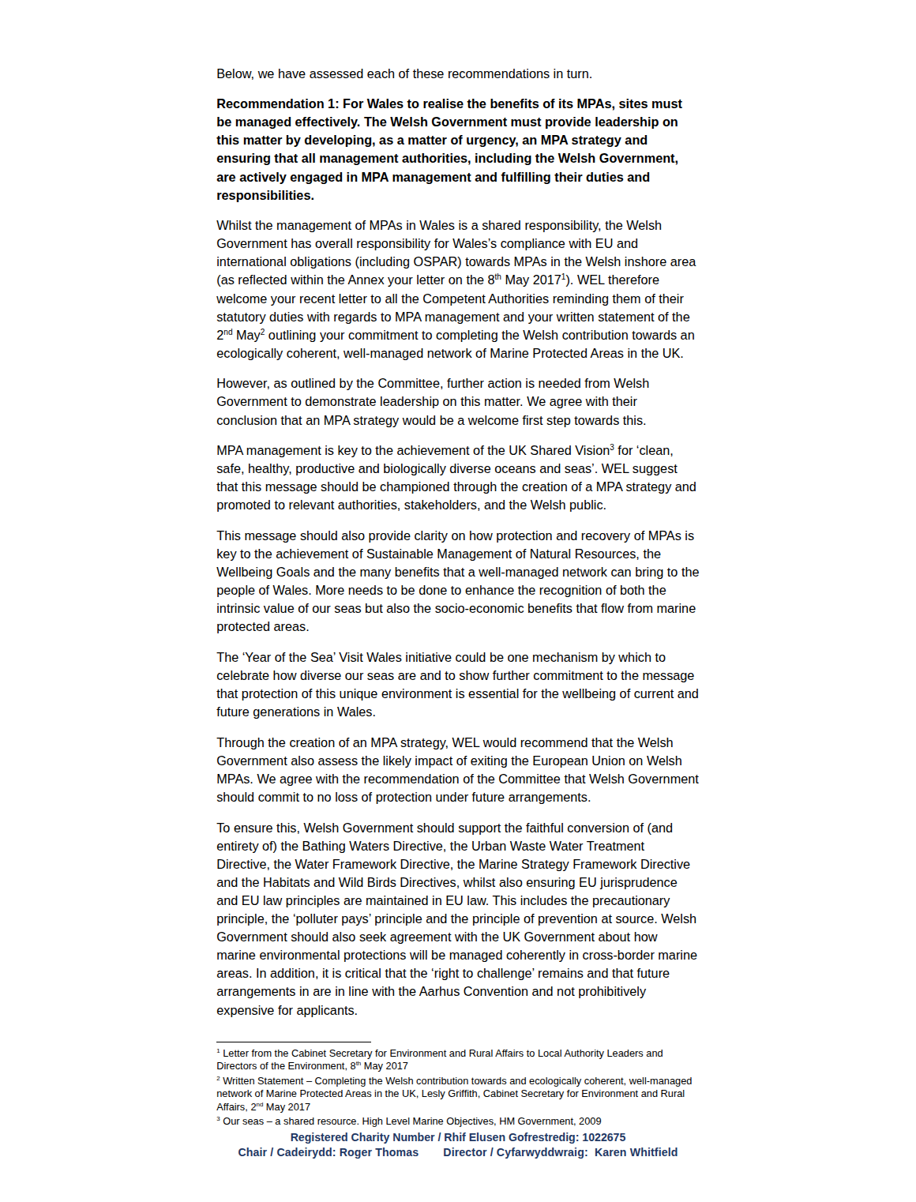Below, we have assessed each of these recommendations in turn.
Recommendation 1: For Wales to realise the benefits of its MPAs, sites must be managed effectively. The Welsh Government must provide leadership on this matter by developing, as a matter of urgency, an MPA strategy and ensuring that all management authorities, including the Welsh Government, are actively engaged in MPA management and fulfilling their duties and responsibilities.
Whilst the management of MPAs in Wales is a shared responsibility, the Welsh Government has overall responsibility for Wales’s compliance with EU and international obligations (including OSPAR) towards MPAs in the Welsh inshore area (as reflected within the Annex your letter on the 8th May 20171). WEL therefore welcome your recent letter to all the Competent Authorities reminding them of their statutory duties with regards to MPA management and your written statement of the 2nd May2 outlining your commitment to completing the Welsh contribution towards an ecologically coherent, well-managed network of Marine Protected Areas in the UK.
However, as outlined by the Committee, further action is needed from Welsh Government to demonstrate leadership on this matter. We agree with their conclusion that an MPA strategy would be a welcome first step towards this.
MPA management is key to the achievement of the UK Shared Vision3 for ‘clean, safe, healthy, productive and biologically diverse oceans and seas’. WEL suggest that this message should be championed through the creation of a MPA strategy and promoted to relevant authorities, stakeholders, and the Welsh public.
This message should also provide clarity on how protection and recovery of MPAs is key to the achievement of Sustainable Management of Natural Resources, the Wellbeing Goals and the many benefits that a well-managed network can bring to the people of Wales. More needs to be done to enhance the recognition of both the intrinsic value of our seas but also the socio-economic benefits that flow from marine protected areas.
The ‘Year of the Sea’ Visit Wales initiative could be one mechanism by which to celebrate how diverse our seas are and to show further commitment to the message that protection of this unique environment is essential for the wellbeing of current and future generations in Wales.
Through the creation of an MPA strategy, WEL would recommend that the Welsh Government also assess the likely impact of exiting the European Union on Welsh MPAs. We agree with the recommendation of the Committee that Welsh Government should commit to no loss of protection under future arrangements.
To ensure this, Welsh Government should support the faithful conversion of (and entirety of) the Bathing Waters Directive, the Urban Waste Water Treatment Directive, the Water Framework Directive, the Marine Strategy Framework Directive and the Habitats and Wild Birds Directives, whilst also ensuring EU jurisprudence and EU law principles are maintained in EU law. This includes the precautionary principle, the ‘polluter pays’ principle and the principle of prevention at source. Welsh Government should also seek agreement with the UK Government about how marine environmental protections will be managed coherently in cross-border marine areas. In addition, it is critical that the ‘right to challenge’ remains and that future arrangements in are in line with the Aarhus Convention and not prohibitively expensive for applicants.
1 Letter from the Cabinet Secretary for Environment and Rural Affairs to Local Authority Leaders and Directors of the Environment, 8th May 2017
2 Written Statement – Completing the Welsh contribution towards and ecologically coherent, well-managed network of Marine Protected Areas in the UK, Lesly Griffith, Cabinet Secretary for Environment and Rural Affairs, 2nd May 2017
3 Our seas – a shared resource. High Level Marine Objectives, HM Government, 2009
Registered Charity Number / Rhif Elusen Gofrestredig: 1022675
Chair / Cadeirydd: Roger Thomas Director / Cyfarwyddwraig: Karen Whitfield